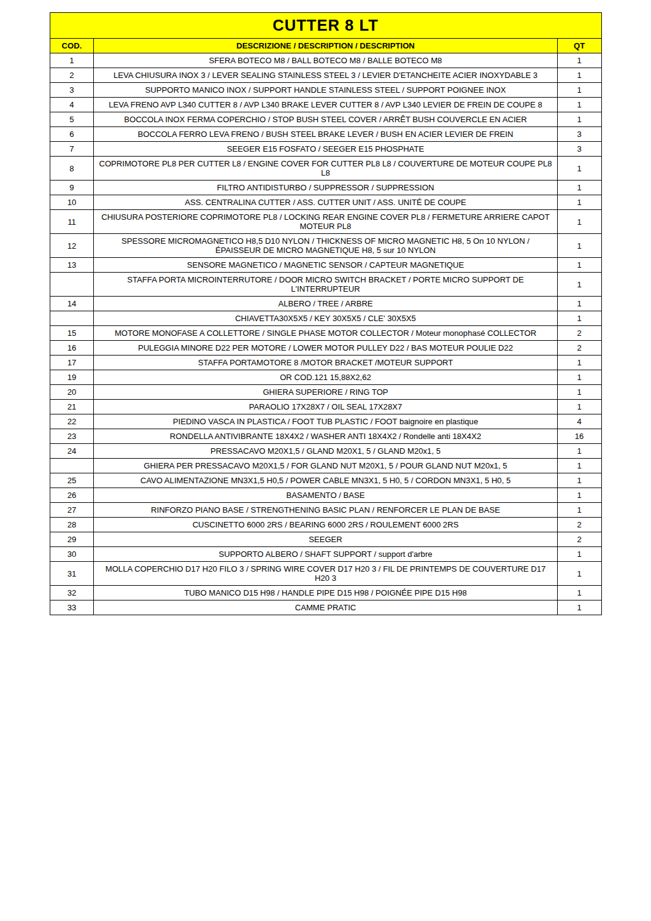CUTTER 8 LT
| COD. | DESCRIZIONE / DESCRIPTION / DESCRIPTION | QT |
| --- | --- | --- |
| 1 | SFERA BOTECO M8 / BALL BOTECO M8 / BALLE BOTECO M8 | 1 |
| 2 | LEVA CHIUSURA INOX 3 / LEVER SEALING STAINLESS STEEL 3 / LEVIER D'ETANCHEITE ACIER INOXYDABLE 3 | 1 |
| 3 | SUPPORTO MANICO INOX / SUPPORT HANDLE STAINLESS STEEL / SUPPORT POIGNEE INOX | 1 |
| 4 | LEVA FRENO AVP L340 CUTTER 8 / AVP L340 BRAKE LEVER CUTTER 8 / AVP L340 LEVIER DE FREIN DE COUPE 8 | 1 |
| 5 | BOCCOLA INOX FERMA COPERCHIO / STOP BUSH STEEL COVER / ARRÊT BUSH COUVERCLE EN ACIER | 1 |
| 6 | BOCCOLA FERRO LEVA FRENO / BUSH STEEL BRAKE LEVER / BUSH EN ACIER LEVIER DE FREIN | 3 |
| 7 | SEEGER E15 FOSFATO / SEEGER E15 PHOSPHATE | 3 |
| 8 | COPRIMOTORE PL8 PER CUTTER L8 / ENGINE COVER FOR CUTTER PL8 L8 / COUVERTURE DE MOTEUR COUPE PL8 L8 | 1 |
| 9 | FILTRO ANTIDISTURBO / SUPPRESSOR / SUPPRESSION | 1 |
| 10 | ASS. CENTRALINA CUTTER / ASS. CUTTER UNIT / ASS. UNITÉ DE COUPE | 1 |
| 11 | CHIUSURA POSTERIORE COPRIMOTORE PL8 / LOCKING REAR ENGINE COVER PL8 / FERMETURE ARRIERE CAPOT MOTEUR PL8 | 1 |
| 12 | SPESSORE MICROMAGNETICO H8,5 D10 NYLON / THICKNESS OF MICRO MAGNETIC H8, 5 On 10 NYLON / ÉPAISSEUR DE MICRO MAGNETIQUE H8, 5 sur 10 NYLON | 1 |
| 13 | SENSORE MAGNETICO / MAGNETIC SENSOR / CAPTEUR MAGNETIQUE | 1 |
| | STAFFA PORTA MICROINTERRUTORE / DOOR MICRO SWITCH BRACKET / PORTE MICRO SUPPORT DE L'INTERRUPTEUR | 1 |
| 14 | ALBERO / TREE / ARBRE | 1 |
| | CHIAVETTA30X5X5 / KEY 30X5X5 / CLE' 30X5X5 | 1 |
| 15 | MOTORE MONOFASE A COLLETTORE / SINGLE PHASE MOTOR COLLECTOR / Moteur monophasé COLLECTOR | 2 |
| 16 | PULEGGIA MINORE D22 PER MOTORE / LOWER MOTOR PULLEY D22 / BAS MOTEUR POULIE D22 | 2 |
| 17 | STAFFA PORTAMOTORE 8 /MOTOR BRACKET /MOTEUR SUPPORT | 1 |
| 19 | OR COD.121 15,88X2,62 | 1 |
| 20 | GHIERA SUPERIORE / RING TOP | 1 |
| 21 | PARAOLIO 17X28X7 / OIL SEAL 17X28X7 | 1 |
| 22 | PIEDINO VASCA IN PLASTICA / FOOT TUB PLASTIC / FOOT baignoire en plastique | 4 |
| 23 | RONDELLA ANTIVIBRANTE 18X4X2 / WASHER ANTI 18X4X2 / Rondelle anti 18X4X2 | 16 |
| 24 | PRESSACAVO M20X1,5 / GLAND M20X1, 5 / GLAND M20x1, 5 | 1 |
| | GHIERA PER PRESSACAVO M20X1,5 / FOR GLAND NUT M20X1, 5 / POUR GLAND NUT M20x1, 5 | 1 |
| 25 | CAVO ALIMENTAZIONE MN3X1,5 H0,5 / POWER CABLE MN3X1, 5 H0, 5 / CORDON MN3X1, 5 H0, 5 | 1 |
| 26 | BASAMENTO / BASE | 1 |
| 27 | RINFORZO PIANO BASE / STRENGTHENING BASIC PLAN / RENFORCER LE PLAN DE BASE | 1 |
| 28 | CUSCINETTO 6000 2RS / BEARING 6000 2RS / ROULEMENT 6000 2RS | 2 |
| 29 | SEEGER | 2 |
| 30 | SUPPORTO ALBERO / SHAFT SUPPORT / support d'arbre | 1 |
| 31 | MOLLA COPERCHIO D17 H20 FILO 3 / SPRING WIRE COVER D17 H20 3 / FIL DE PRINTEMPS DE COUVERTURE D17 H20 3 | 1 |
| 32 | TUBO MANICO D15 H98 / HANDLE PIPE D15 H98 / POIGNÉE PIPE D15 H98 | 1 |
| 33 | CAMME PRATIC | 1 |